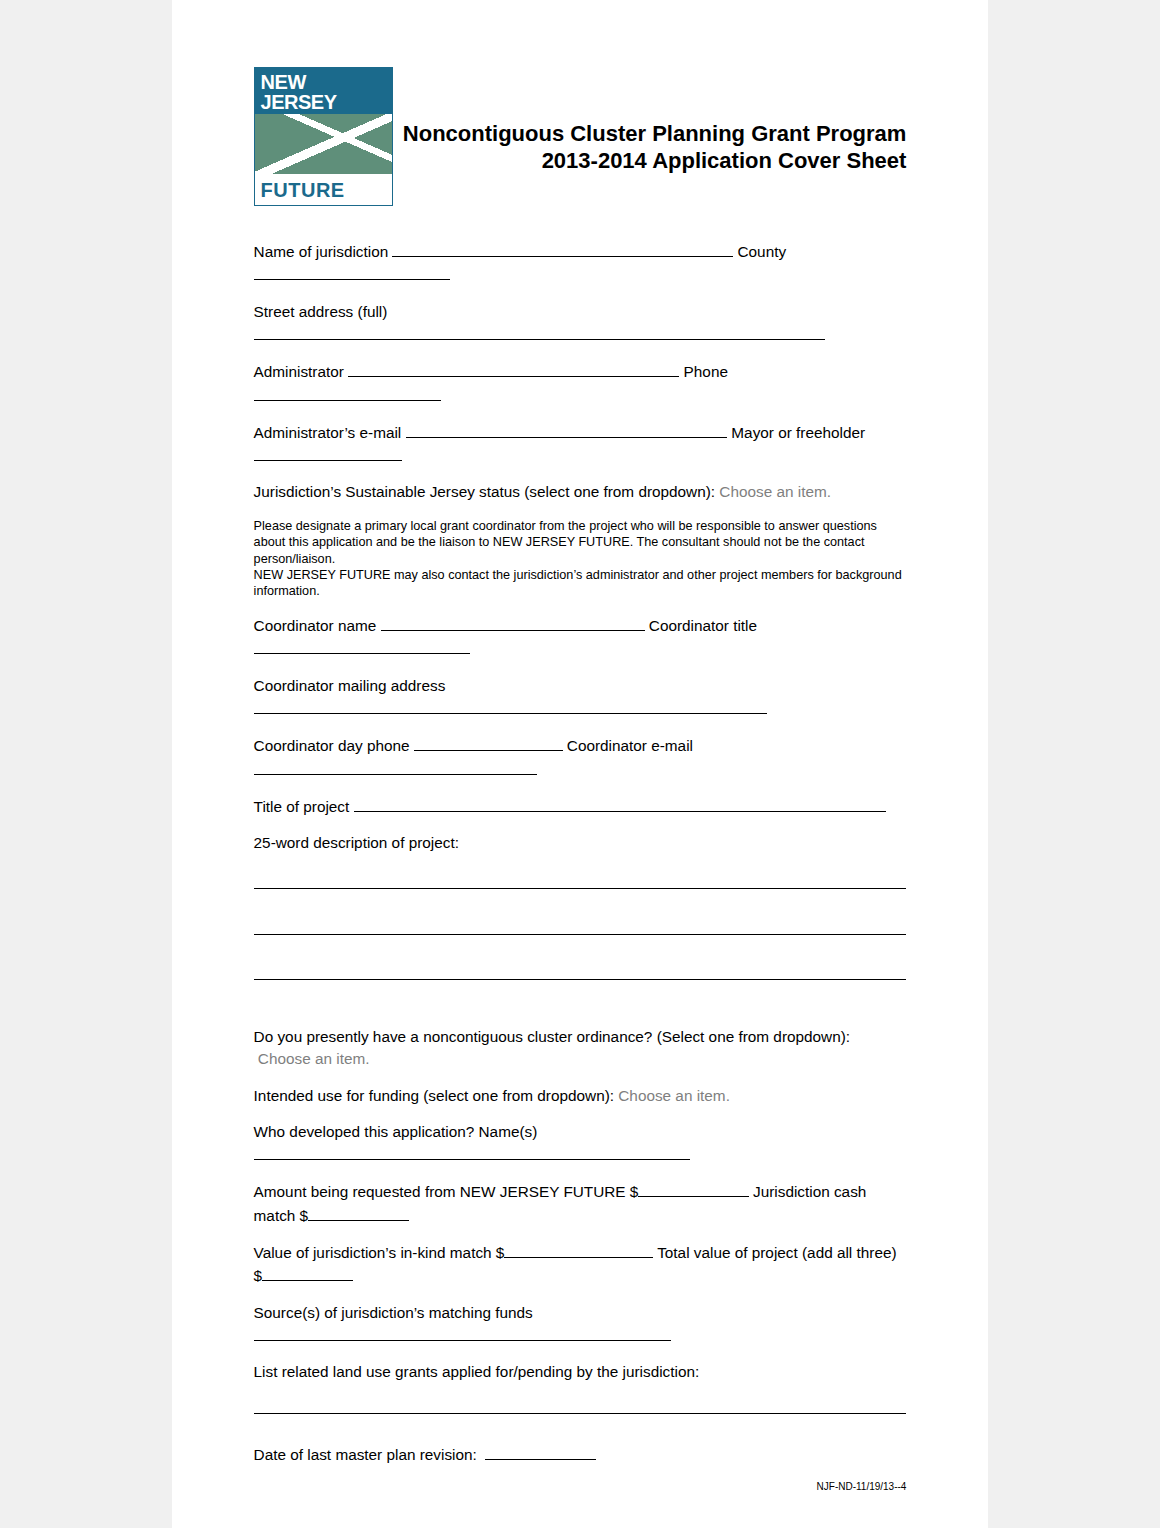NEW JERSEY
FUTURE
Noncontiguous Cluster Planning Grant Program
2013-2014 Application Cover Sheet
Name of jurisdiction County
Street address (full)
Administrator Phone
Administrator’s e-mail Mayor or freeholder
Jurisdiction’s Sustainable Jersey status (select one from dropdown): Choose an item.
Please designate a primary local grant coordinator from the project who will be responsible to answer questions about this application and be the liaison to NEW JERSEY FUTURE. The consultant should not be the contact person/liaison.
NEW JERSEY FUTURE may also contact the jurisdiction’s administrator and other project members for background information.
Coordinator name Coordinator title
Coordinator mailing address
Coordinator day phone Coordinator e-mail
Title of project
25-word description of project:
Do you presently have a noncontiguous cluster ordinance? (Select one from dropdown): Choose an item.
Intended use for funding (select one from dropdown): Choose an item.
Who developed this application? Name(s)
Amount being requested from NEW JERSEY FUTURE $ Jurisdiction cash match $
Value of jurisdiction’s in-kind match $ Total value of project (add all three) $
Source(s) of jurisdiction’s matching funds
List related land use grants applied for/pending by the jurisdiction:
Date of last master plan revision:
NJF-ND-11/19/13--4